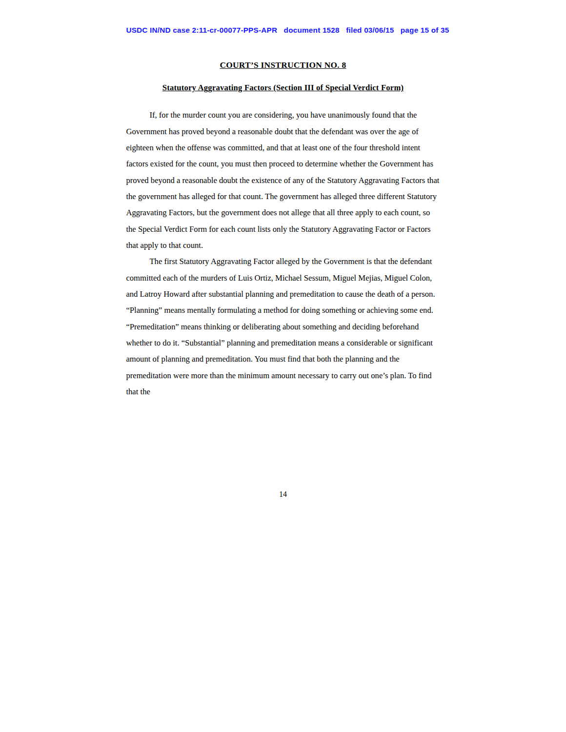USDC IN/ND case 2:11-cr-00077-PPS-APR document 1528 filed 03/06/15 page 15 of 35
COURT’S INSTRUCTION NO. 8
Statutory Aggravating Factors (Section III of Special Verdict Form)
If, for the murder count you are considering, you have unanimously found that the Government has proved beyond a reasonable doubt that the defendant was over the age of eighteen when the offense was committed, and that at least one of the four threshold intent factors existed for the count, you must then proceed to determine whether the Government has proved beyond a reasonable doubt the existence of any of the Statutory Aggravating Factors that the government has alleged for that count. The government has alleged three different Statutory Aggravating Factors, but the government does not allege that all three apply to each count, so the Special Verdict Form for each count lists only the Statutory Aggravating Factor or Factors that apply to that count.
The first Statutory Aggravating Factor alleged by the Government is that the defendant committed each of the murders of Luis Ortiz, Michael Sessum, Miguel Mejias, Miguel Colon, and Latroy Howard after substantial planning and premeditation to cause the death of a person. “Planning” means mentally formulating a method for doing something or achieving some end. “Premeditation” means thinking or deliberating about something and deciding beforehand whether to do it. “Substantial” planning and premeditation means a considerable or significant amount of planning and premeditation. You must find that both the planning and the premeditation were more than the minimum amount necessary to carry out one’s plan. To find that the
14